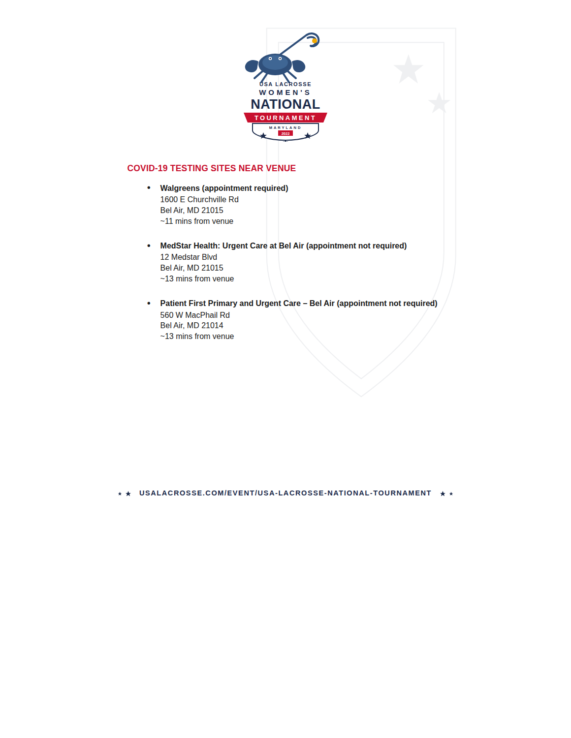USA LACROSSE WOMEN'S NATIONAL TOURNAMENT MARYLAND 2022
COVID-19 Testing Sites Near Venue
Walgreens (appointment required) 1600 E Churchville Rd Bel Air, MD 21015 ~11 mins from venue
MedStar Health: Urgent Care at Bel Air (appointment not required) 12 Medstar Blvd Bel Air, MD 21015 ~13 mins from venue
Patient First Primary and Urgent Care – Bel Air (appointment not required) 560 W MacPhail Rd Bel Air, MD 21014 ~13 mins from venue
USALACROSSE.COM/EVENT/USA-LACROSSE-NATIONAL-TOURNAMENT